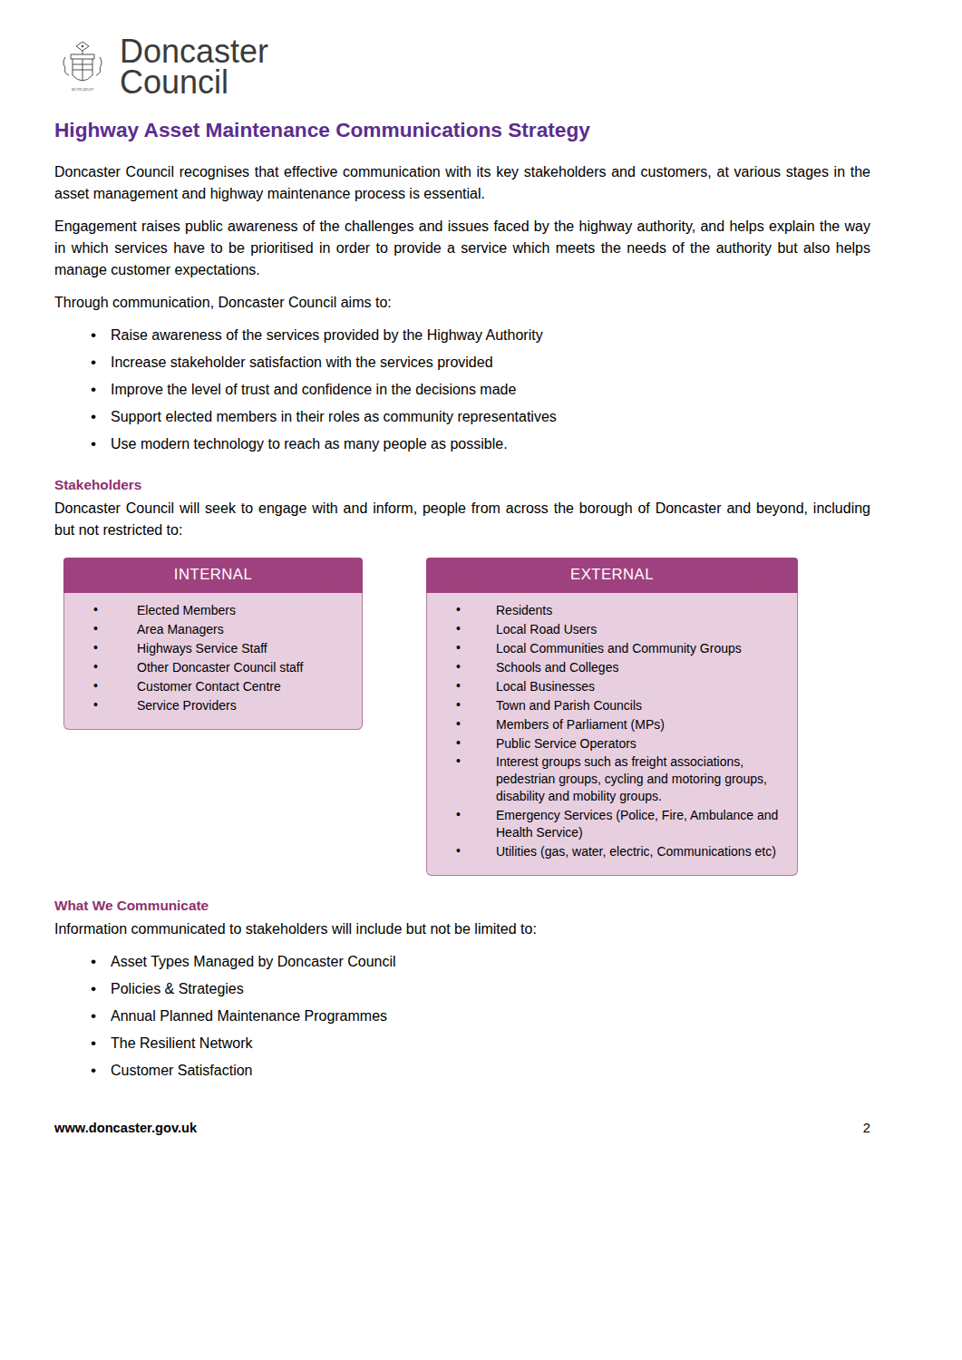BE STEADFAST
Doncaster
Council
Highway Asset Maintenance Communications Strategy
Doncaster Council recognises that effective communication with its key stakeholders and customers, at various stages in the asset management and highway maintenance process is essential.
Engagement raises public awareness of the challenges and issues faced by the highway authority, and helps explain the way in which services have to be prioritised in order to provide a service which meets the needs of the authority but also helps manage customer expectations.
Through communication, Doncaster Council aims to:
Raise awareness of the services provided by the Highway Authority
Increase stakeholder satisfaction with the services provided
Improve the level of trust and confidence in the decisions made
Support elected members in their roles as community representatives
Use modern technology to reach as many people as possible.
Stakeholders
Doncaster Council will seek to engage with and inform, people from across the borough of Doncaster and beyond, including but not restricted to:
INTERNAL
Elected Members
Area Managers
Highways Service Staff
Other Doncaster Council staff
Customer Contact Centre
Service Providers
EXTERNAL
Residents
Local Road Users
Local Communities and Community Groups
Schools and Colleges
Local Businesses
Town and Parish Councils
Members of Parliament (MPs)
Public Service Operators
Interest groups such as freight associations, pedestrian groups, cycling and motoring groups, disability and mobility groups.
Emergency Services (Police, Fire, Ambulance and Health Service)
Utilities (gas, water, electric, Communications etc)
What We Communicate
Information communicated to stakeholders will include but not be limited to:
Asset Types Managed by Doncaster Council
Policies & Strategies
Annual Planned Maintenance Programmes
The Resilient Network
Customer Satisfaction
www.doncaster.gov.uk
2